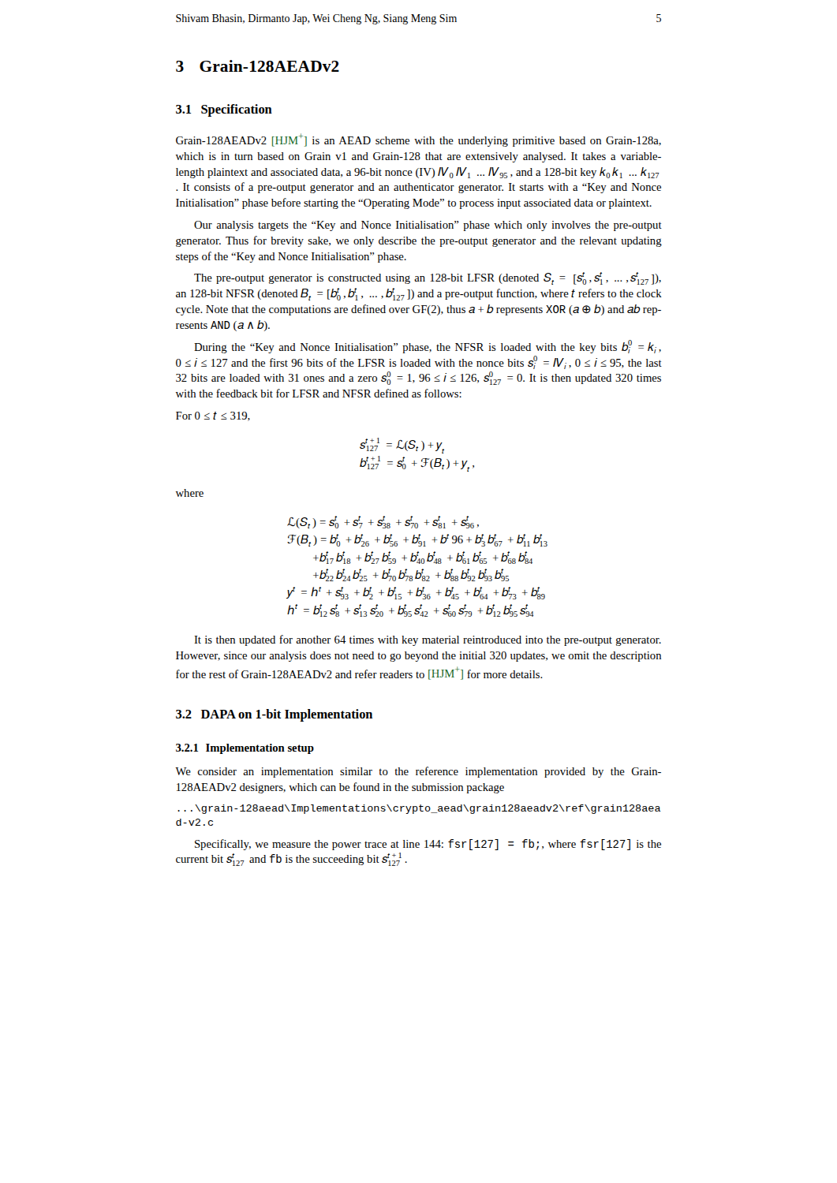Shivam Bhasin, Dirmanto Jap, Wei Cheng Ng, Siang Meng Sim 5
3 Grain-128AEADv2
3.1 Specification
Grain-128AEADv2 [HJM+] is an AEAD scheme with the underlying primitive based on Grain-128a, which is in turn based on Grain v1 and Grain-128 that are extensively analysed. It takes a variable-length plaintext and associated data, a 96-bit nonce (IV) IV0IV1...IV95, and a 128-bit key k0k1...k127. It consists of a pre-output generator and an authenticator generator. It starts with a “Key and Nonce Initialisation” phase before starting the “Operating Mode” to process input associated data or plaintext.
Our analysis targets the “Key and Nonce Initialisation” phase which only involves the pre-output generator. Thus for brevity sake, we only describe the pre-output generator and the relevant updating steps of the “Key and Nonce Initialisation” phase.
The pre-output generator is constructed using an 128-bit LFSR (denoted St= [s0t,s1t,...,s127t]), an 128-bit NFSR (denoted Bt=[b0t,b1t,...,b127t]) and a pre-output function, where t refers to the clock cycle. Note that the computations are defined over GF(2), thus a+b represents XOR (a⊕b) and ab represents AND (a∧b).
During the “Key and Nonce Initialisation” phase, the NFSR is loaded with the key bits bi0=ki, 0≤i≤127 and the first 96 bits of the LFSR is loaded with the nonce bits si0=IVi, 0≤i≤95, the last 32 bits are loaded with 31 ones and a zero s00=1, 96≤i≤126, s1270=0. It is then updated 320 times with the feedback bit for LFSR and NFSR defined as follows:
For 0≤t≤319,
s127t+1 = ℒ(St) + yt
b127t+1 = s0t + ℱ(Bt) + yt,
where
ℒ(St)= s0t+ s7t+ s38t+ s70t+ s81t+ s96t,
ℱ(Bt)= b0t+ b26t+ b56t+ b91t+ bt96+ b3tb67t+ b11tb13t
+ b17tb18t+ b27tb59t+ b40tb48t+ b61tb65t+ b68tb84t
+ b22tb24tb25t+ b70tb78tb82t+ b88tb92tb93tb95t
yt= ht+ s93t+ b2t+ b15t+ b36t+ b45t+ b64t+ b73t+ b89t
ht= b12ts8t+ s13ts20t+ b95ts42t+ s60ts79t+ b12tb95ts94t
It is then updated for another 64 times with key material reintroduced into the pre-output generator. However, since our analysis does not need to go beyond the initial 320 updates, we omit the description for the rest of Grain-128AEADv2 and refer readers to [HJM+] for more details.
3.2 DAPA on 1-bit Implementation
3.2.1 Implementation setup
We consider an implementation similar to the reference implementation provided by the Grain-128AEADv2 designers, which can be found in the submission package
...\grain-128aead\Implementations\crypto_aead\grain128aeadv2\ref\grain128aead-v2.c
Specifically, we measure the power trace at line 144: fsr[127] = fb;, where fsr[127] is the current bit s127t and fb is the succeeding bit s127t+1.